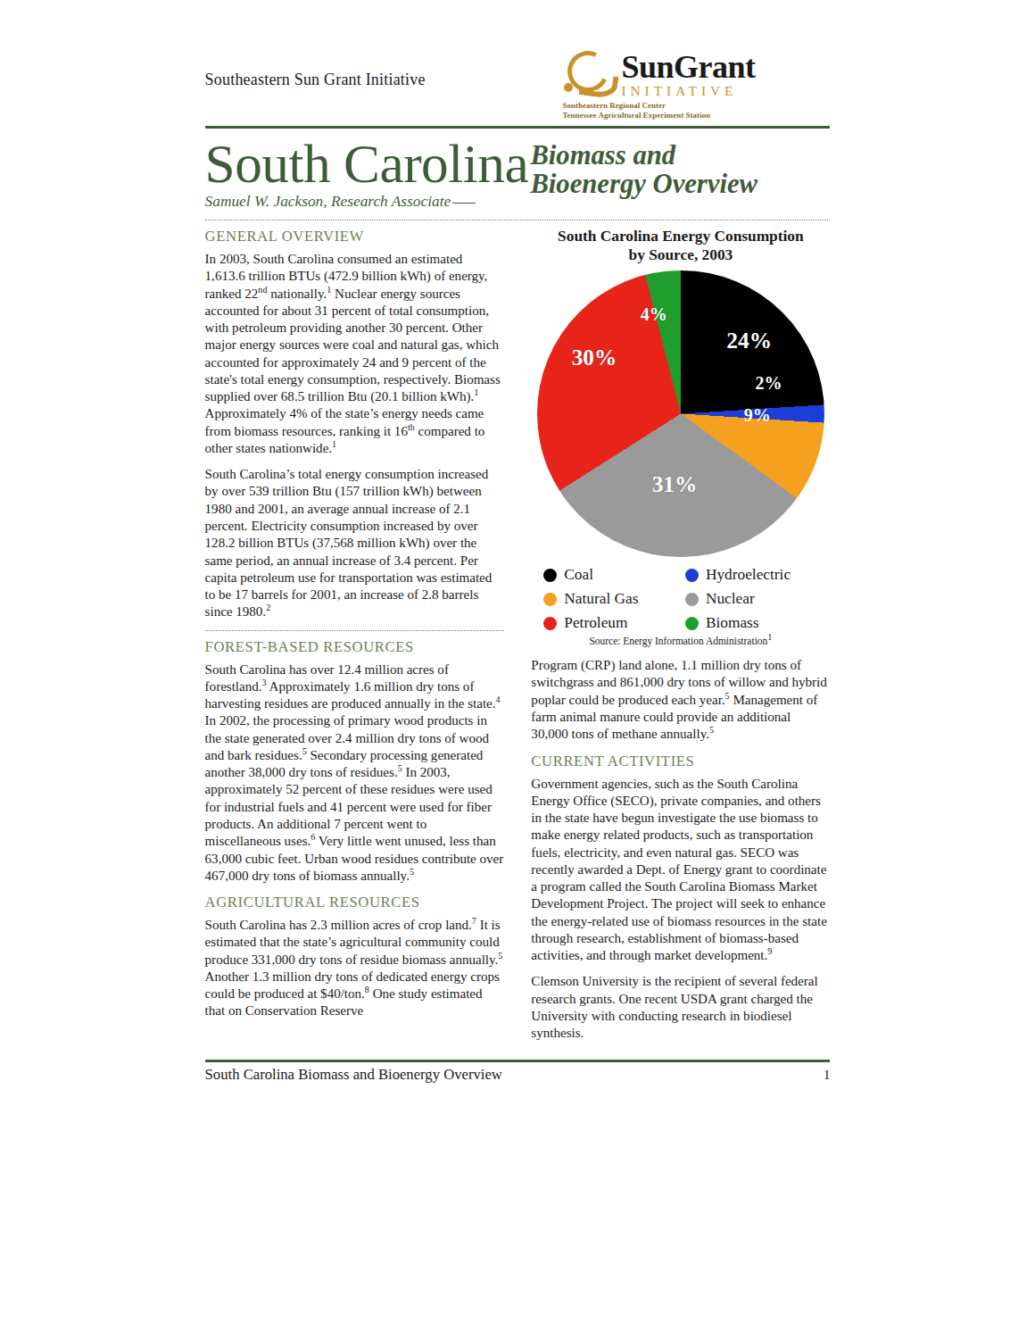Southeastern Sun Grant Initiative
Sun Grant
INITIATIVE
Southeastern Regional Center
Tennessee Agricultural Experiment Station
South Carolina
Samuel W. Jackson, Research Associate
Biomass and
Bioenergy Overview
GENERAL OVERVIEW
In 2003, South Carolina consumed an estimated 1,613.6 trillion BTUs (472.9 billion kWh) of energy, ranked 22nd nationally.1 Nuclear energy sources accounted for about 31 percent of total consumption, with petroleum providing another 30 percent. Other major energy sources were coal and natural gas, which accounted for approximately 24 and 9 percent of the state's total energy consumption, respectively. Biomass supplied over 68.5 trillion Btu (20.1 billion kWh).1 Approximately 4% of the state’s energy needs came from biomass resources, ranking it 16th compared to other states nationwide.1
South Carolina’s total energy consumption increased by over 539 trillion Btu (157 trillion kWh) between 1980 and 2001, an average annual increase of 2.1 percent. Electricity consumption increased by over 128.2 billion BTUs (37,568 million kWh) over the same period, an annual increase of 3.4 percent. Per capita petroleum use for transportation was estimated to be 17 barrels for 2001, an increase of 2.8 barrels since 1980.2
FOREST-BASED RESOURCES
South Carolina has over 12.4 million acres of forestland.3 Approximately 1.6 million dry tons of harvesting residues are produced annually in the state.4 In 2002, the processing of primary wood products in the state generated over 2.4 million dry tons of wood and bark residues.5 Secondary processing generated another 38,000 dry tons of residues.5 In 2003, approximately 52 percent of these residues were used for industrial fuels and 41 percent were used for fiber products. An additional 7 percent went to miscellaneous uses.6 Very little went unused, less than 63,000 cubic feet. Urban wood residues contribute over 467,000 dry tons of biomass annually.5
AGRICULTURAL RESOURCES
South Carolina has 2.3 million acres of crop land.7 It is estimated that the state’s agricultural community could produce 331,000 dry tons of residue biomass annually.5 Another 1.3 million dry tons of dedicated energy crops could be produced at $40/ton.8 One study estimated that on Conservation Reserve
South Carolina Energy Consumption
by Source, 2003
24%
2%
9%
31%
30%
4%
Coal
Hydroelectric
Natural Gas
Nuclear
Petroleum
Biomass
Source: Energy Information Administration1
Program (CRP) land alone, 1.1 million dry tons of switchgrass and 861,000 dry tons of willow and hybrid poplar could be produced each year.5 Management of farm animal manure could provide an additional 30,000 tons of methane annually.5
CURRENT ACTIVITIES
Government agencies, such as the South Carolina Energy Office (SECO), private companies, and others in the state have begun investigate the use biomass to make energy related products, such as transportation fuels, electricity, and even natural gas. SECO was recently awarded a Dept. of Energy grant to coordinate a program called the South Carolina Biomass Market Development Project. The project will seek to enhance the energy-related use of biomass resources in the state through research, establishment of biomass-based activities, and through market development.9
Clemson University is the recipient of several federal research grants. One recent USDA grant charged the University with conducting research in biodiesel synthesis.
South Carolina Biomass and Bioenergy Overview
1